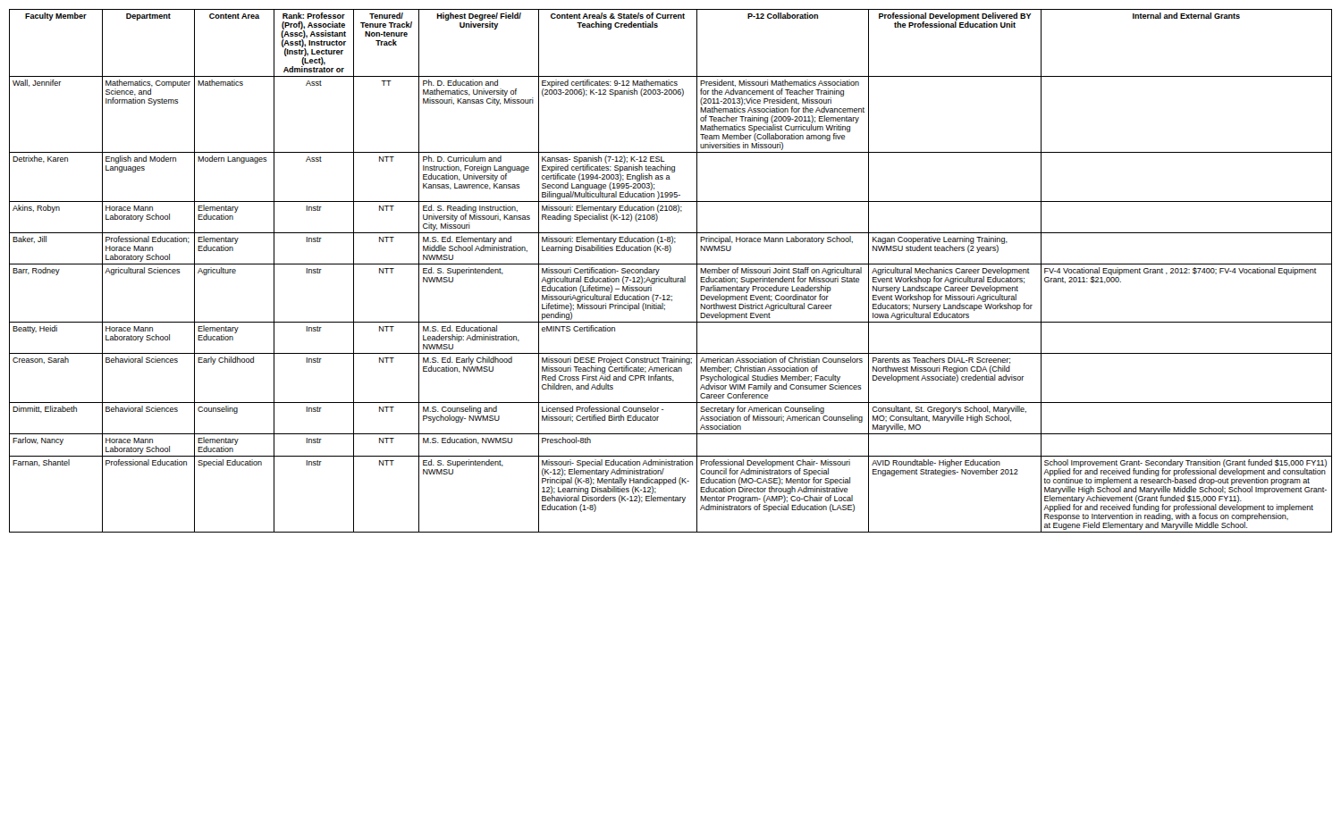| Faculty Member | Department | Content Area | Rank: Professor (Prof), Associate (Assc), Assistant (Asst), Instructor (Instr), Lecturer (Lect), Adminstrator or | Tenured/ Tenure Track/ Non-tenure Track | Highest Degree/ Field/ University | Content Area/s & State/s of Current Teaching Credentials | P-12 Collaboration | Professional Development Delivered BY the Professional Education Unit | Internal and External Grants |
| --- | --- | --- | --- | --- | --- | --- | --- | --- | --- |
| Wall, Jennifer | Mathematics, Computer Science, and Information Systems | Mathematics | Asst | TT | Ph. D. Education and Mathematics, University of Missouri, Kansas City, Missouri | Expired certificates: 9-12 Mathematics (2003-2006); K-12 Spanish (2003-2006) | President, Missouri Mathematics Association for the Advancement of Teacher Training (2011-2013);Vice President, Missouri Mathematics Association for the Advancement of Teacher Training (2009-2011); Elementary Mathematics Specialist Curriculum Writing Team Member (Collaboration among five universities in Missouri) | | |
| Detrixhe, Karen | English and Modern Languages | Modern Languages | Asst | NTT | Ph. D. Curriculum and Instruction, Foreign Language Education, University of Kansas, Lawrence, Kansas | Kansas- Spanish (7-12); K-12 ESL Expired certificates: Spanish teaching certificate (1994-2003); English as a Second Language (1995-2003); Bilingual/Multicultural Education )1995- | | | |
| Akins, Robyn | Horace Mann Laboratory School | Elementary Education | Instr | NTT | Ed. S. Reading Instruction, University of Missouri, Kansas City, Missouri | Missouri: Elementary Education (2108); Reading Specialist (K-12) (2108) | | | |
| Baker, Jill | Professional Education; Horace Mann Laboratory School | Elementary Education | Instr | NTT | M.S. Ed. Elementary and Middle School Administration, NWMSU | Missouri: Elementary Education (1-8); Learning Disabilities Education (K-8) | Principal, Horace Mann Laboratory School, NWMSU | Kagan Cooperative Learning Training, NWMSU student teachers (2 years) | |
| Barr, Rodney | Agricultural Sciences | Agriculture | Instr | NTT | Ed. S. Superintendent, NWMSU | Missouri Certification- Secondary Agricultural Education (7-12);Agricultural Education (Lifetime) – Missouri MissouriAgricultural Education (7-12; Lifetime); Missouri Principal (Initial; pending) | Member of Missouri Joint Staff on Agricultural Education; Superintendent for Missouri State Parliamentary Procedure Leadership Development Event; Coordinator for Northwest District Agricultural Career Development Event | Agricultural Mechanics Career Development Event Workshop for Agricultural Educators; Nursery Landscape Career Development Event Workshop for Missouri Agricultural Educators; Nursery Landscape Workshop for Iowa Agricultural Educators | FV-4 Vocational Equipment Grant , 2012: $7400; FV-4 Vocational Equipment Grant, 2011: $21,000. |
| Beatty, Heidi | Horace Mann Laboratory School | Elementary Education | Instr | NTT | M.S. Ed. Educational Leadership: Administration, NWMSU | eMINTS Certification | | | |
| Creason, Sarah | Behavioral Sciences | Early Childhood | Instr | NTT | M.S. Ed. Early Childhood Education, NWMSU | Missouri DESE Project Construct Training; Missouri Teaching Certificate; American Red Cross First Aid and CPR Infants, Children, and Adults | American Association of Christian Counselors Member; Christian Association of Psychological Studies Member; Faculty Advisor WIM Family and Consumer Sciences Career Conference | Parents as Teachers DIAL-R Screener; Northwest Missouri Region CDA (Child Development Associate) credential advisor | |
| Dimmitt, Elizabeth | Behavioral Sciences | Counseling | Instr | NTT | M.S. Counseling and Psychology- NWMSU | Licensed Professional Counselor - Missouri; Certified Birth Educator | Secretary for American Counseling Association of Missouri; American Counseling Association | Consultant, St. Gregory's School, Maryville, MO; Consultant, Maryville High School, Maryville, MO | |
| Farlow, Nancy | Horace Mann Laboratory School | Elementary Education | Instr | NTT | M.S. Education, NWMSU | Preschool-8th | | | |
| Farnan, Shantel | Professional Education | Special Education | Instr | NTT | Ed. S. Superintendent, NWMSU | Missouri- Special Education Administration (K-12); Elementary Administration/ Principal (K-8); Mentally Handicapped (K-12); Learning Disabilities (K-12); Behavioral Disorders (K-12); Elementary Education (1-8) | Professional Development Chair- Missouri Council for Administrators of Special Education (MO-CASE); Mentor for Special Education Director through Administrative Mentor Program- (AMP); Co-Chair of Local Administrators of Special Education (LASE) | AVID Roundtable- Higher Education Engagement Strategies- November 2012 | School Improvement Grant- Secondary Transition (Grant funded $15,000 FY11) Applied for and received funding for professional development and consultation to continue to implement a research-based drop-out prevention program at Maryville High School and Maryville Middle School; School Improvement Grant- Elementary Achievement (Grant funded $15,000 FY11). Applied for and received funding for professional development to implement Response to Intervention in reading, with a focus on comprehension, at Eugene Field Elementary and Maryville Middle School. |